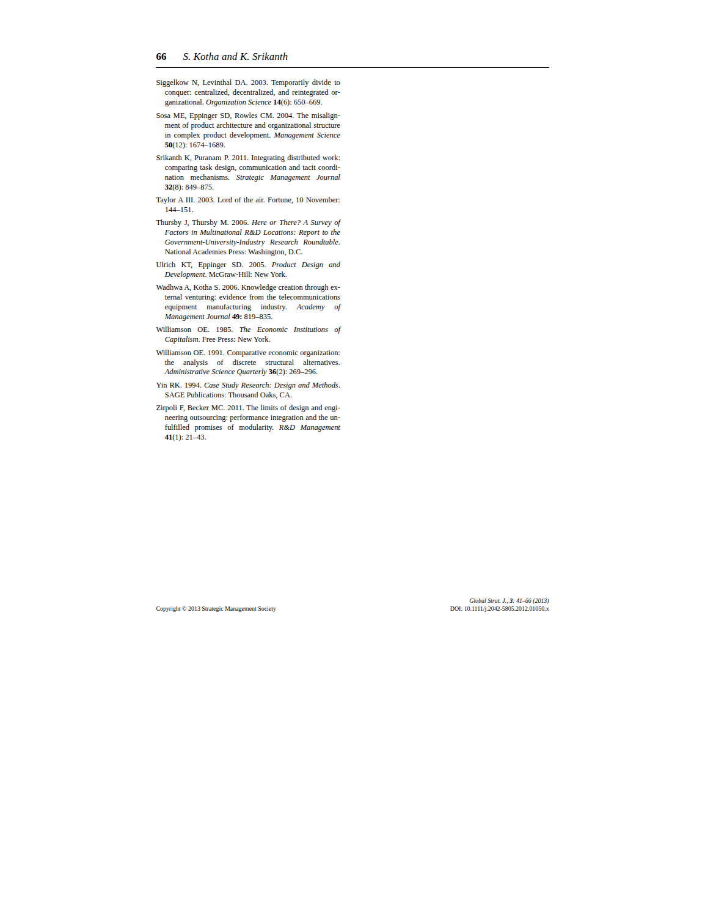66 S. Kotha and K. Srikanth
Siggelkow N, Levinthal DA. 2003. Temporarily divide to conquer: centralized, decentralized, and reintegrated organizational. Organization Science 14(6): 650–669.
Sosa ME, Eppinger SD, Rowles CM. 2004. The misalignment of product architecture and organizational structure in complex product development. Management Science 50(12): 1674–1689.
Srikanth K, Puranam P. 2011. Integrating distributed work: comparing task design, communication and tacit coordination mechanisms. Strategic Management Journal 32(8): 849–875.
Taylor A III. 2003. Lord of the air. Fortune, 10 November: 144–151.
Thursby J, Thursby M. 2006. Here or There? A Survey of Factors in Multinational R&D Locations: Report to the Government-University-Industry Research Roundtable. National Academies Press: Washington, D.C.
Ulrich KT, Eppinger SD. 2005. Product Design and Development. McGraw-Hill: New York.
Wadhwa A, Kotha S. 2006. Knowledge creation through external venturing: evidence from the telecommunications equipment manufacturing industry. Academy of Management Journal 49: 819–835.
Williamson OE. 1985. The Economic Institutions of Capitalism. Free Press: New York.
Williamson OE. 1991. Comparative economic organization: the analysis of discrete structural alternatives. Administrative Science Quarterly 36(2): 269–296.
Yin RK. 1994. Case Study Research: Design and Methods. SAGE Publications: Thousand Oaks, CA.
Zirpoli F, Becker MC. 2011. The limits of design and engineering outsourcing: performance integration and the unfulfilled promises of modularity. R&D Management 41(1): 21–43.
Copyright © 2013 Strategic Management Society
Global Strat. J., 3: 41–66 (2013)
DOI: 10.1111/j.2042-5805.2012.01050.x